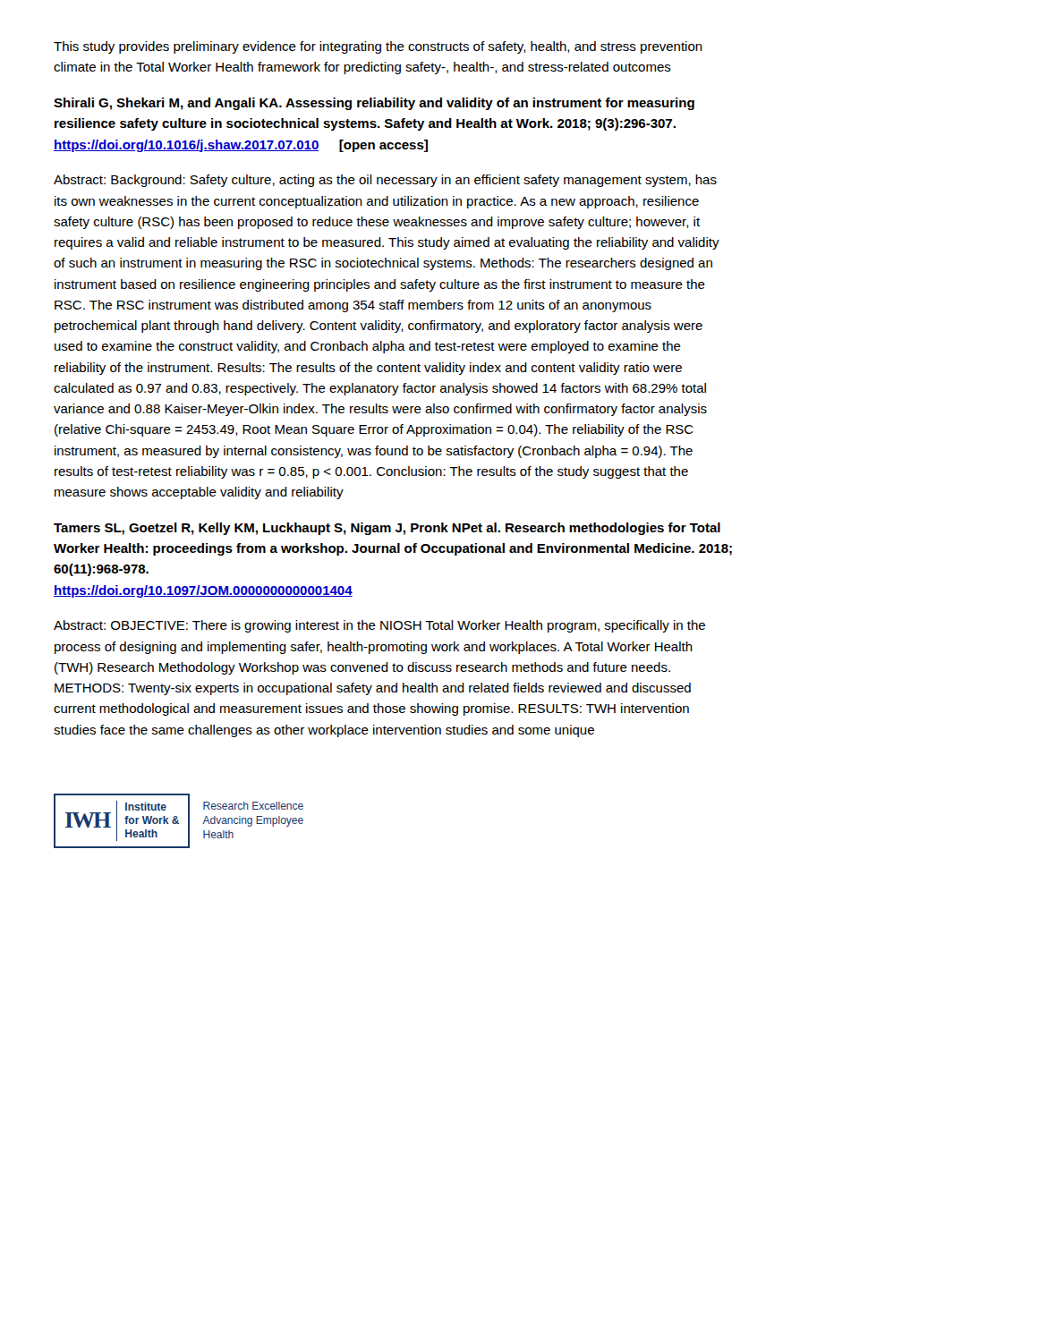This study provides preliminary evidence for integrating the constructs of safety, health, and stress prevention climate in the Total Worker Health framework for predicting safety-, health-, and stress-related outcomes
Shirali G, Shekari M, and Angali KA. Assessing reliability and validity of an instrument for measuring resilience safety culture in sociotechnical systems. Safety and Health at Work. 2018; 9(3):296-307.
https://doi.org/10.1016/j.shaw.2017.07.010[open access]
Abstract: Background: Safety culture, acting as the oil necessary in an efficient safety management system, has its own weaknesses in the current conceptualization and utilization in practice. As a new approach, resilience safety culture (RSC) has been proposed to reduce these weaknesses and improve safety culture; however, it requires a valid and reliable instrument to be measured. This study aimed at evaluating the reliability and validity of such an instrument in measuring the RSC in sociotechnical systems. Methods: The researchers designed an instrument based on resilience engineering principles and safety culture as the first instrument to measure the RSC. The RSC instrument was distributed among 354 staff members from 12 units of an anonymous petrochemical plant through hand delivery. Content validity, confirmatory, and exploratory factor analysis were used to examine the construct validity, and Cronbach alpha and test-retest were employed to examine the reliability of the instrument. Results: The results of the content validity index and content validity ratio were calculated as 0.97 and 0.83, respectively. The explanatory factor analysis showed 14 factors with 68.29% total variance and 0.88 Kaiser-Meyer-Olkin index. The results were also confirmed with confirmatory factor analysis (relative Chi-square = 2453.49, Root Mean Square Error of Approximation = 0.04). The reliability of the RSC instrument, as measured by internal consistency, was found to be satisfactory (Cronbach alpha = 0.94). The results of test-retest reliability was r = 0.85, p < 0.001. Conclusion: The results of the study suggest that the measure shows acceptable validity and reliability
Tamers SL, Goetzel R, Kelly KM, Luckhaupt S, Nigam J, Pronk NPet al. Research methodologies for Total Worker Health: proceedings from a workshop. Journal of Occupational and Environmental Medicine. 2018; 60(11):968-978.
https://doi.org/10.1097/JOM.0000000000001404
Abstract: OBJECTIVE: There is growing interest in the NIOSH Total Worker Health program, specifically in the process of designing and implementing safer, health-promoting work and workplaces. A Total Worker Health (TWH) Research Methodology Workshop was convened to discuss research methods and future needs. METHODS: Twenty-six experts in occupational safety and health and related fields reviewed and discussed current methodological and measurement issues and those showing promise. RESULTS: TWH intervention studies face the same challenges as other workplace intervention studies and some unique
IWH
Institute
for Work &
Health
Research Excellence
Advancing Employee
Health